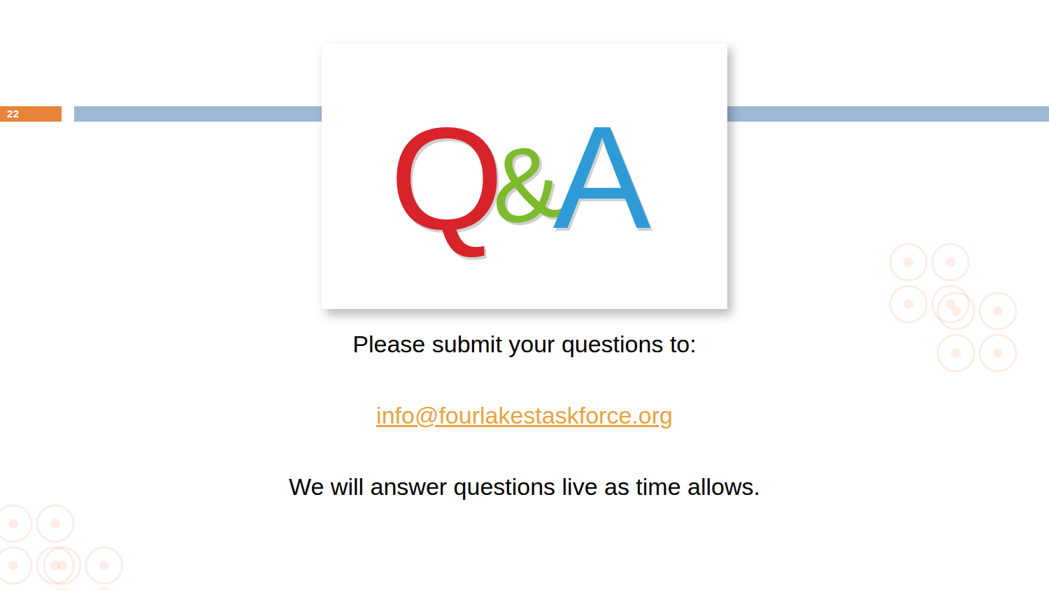22
Q&A
Please submit your questions to:
info@fourlakestaskforce.org
We will answer questions live as time allows.